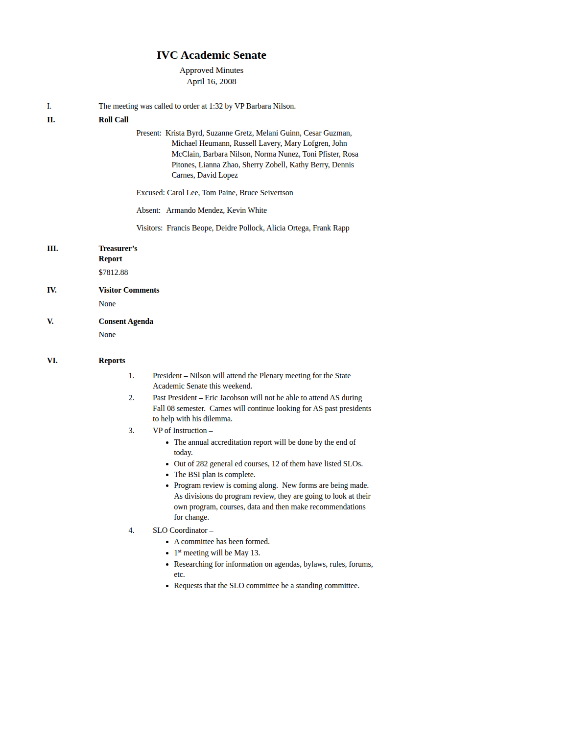IVC Academic Senate
Approved Minutes
April 16, 2008
| I. | The meeting was called to order at 1:32 by VP Barbara Nilson. |
| II. | Roll Call |
| | Present: Krista Byrd, Suzanne Gretz, Melani Guinn, Cesar Guzman, Michael Heumann, Russell Lavery, Mary Lofgren, John McClain, Barbara Nilson, Norma Nunez, Toni Pfister, Rosa Pitones, Lianna Zhao, Sherry Zobell, Kathy Berry, Dennis Carnes, David Lopez Excused: Carol Lee, Tom Paine, Bruce Seivertson Absent: Armando Mendez, Kevin White Visitors: Francis Beope, Deidre Pollock, Alicia Ortega, Frank Rapp |
| III. | Treasurer’s Report | |
| | $7812.88 |
| IV. | Visitor Comments | |
| | None |
| V. | Consent Agenda | |
| | None |
| VI. | Reports |
President – Nilson will attend the Plenary meeting for the State Academic Senate this weekend.
Past President – Eric Jacobson will not be able to attend AS during Fall 08 semester. Carnes will continue looking for AS past presidents to help with his dilemma.
VP of Instruction –
The annual accreditation report will be done by the end of today.
Out of 282 general ed courses, 12 of them have listed SLOs.
The BSI plan is complete.
Program review is coming along. New forms are being made. As divisions do program review, they are going to look at their own program, courses, data and then make recommendations for change.
SLO Coordinator –
A committee has been formed.
1st meeting will be May 13.
Researching for information on agendas, bylaws, rules, forums, etc.
Requests that the SLO committee be a standing committee.